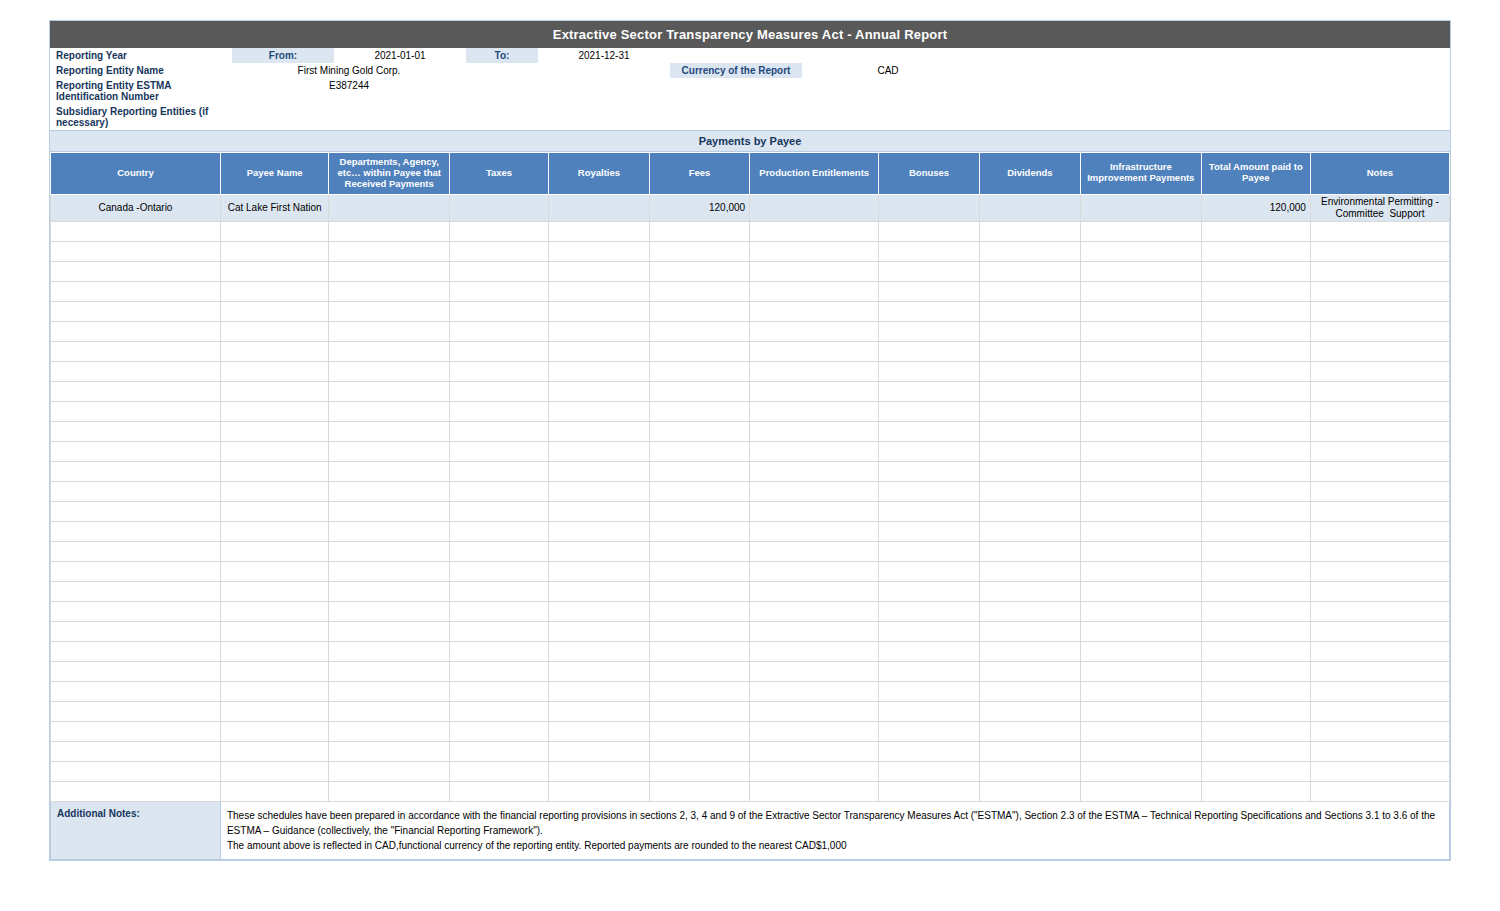Extractive Sector Transparency Measures Act - Annual Report
| Reporting Year | From: | 2021-01-01 | To: | 2021-12-31 | | | |
| Reporting Entity Name | First Mining Gold Corp. | | | Currency of the Report | CAD | |
| Reporting Entity ESTMA Identification Number | E387244 | | | | | |
| Subsidiary Reporting Entities (if necessary) | | | | | | |
Payments by Payee
| Country | Payee Name | Departments, Agency, etc… within Payee that Received Payments | Taxes | Royalties | Fees | Production Entitlements | Bonuses | Dividends | Infrastructure Improvement Payments | Total Amount paid to Payee | Notes |
| --- | --- | --- | --- | --- | --- | --- | --- | --- | --- | --- | --- |
| Canada -Ontario | Cat Lake First Nation | | | | 120,000 | | | | | 120,000 | Environmental Permitting - Committee Support |
| Additional Notes: | These schedules have been prepared in accordance with the financial reporting provisions in sections 2, 3, 4 and 9 of the Extractive Sector Transparency Measures Act ("ESTMA"), Section 2.3 of the ESTMA – Technical Reporting Specifications and Sections 3.1 to 3.6 of the ESTMA – Guidance (collectively, the "Financial Reporting Framework"). The amount above is reflected in CAD,functional currency of the reporting entity. Reported payments are rounded to the nearest CAD$1,000 |